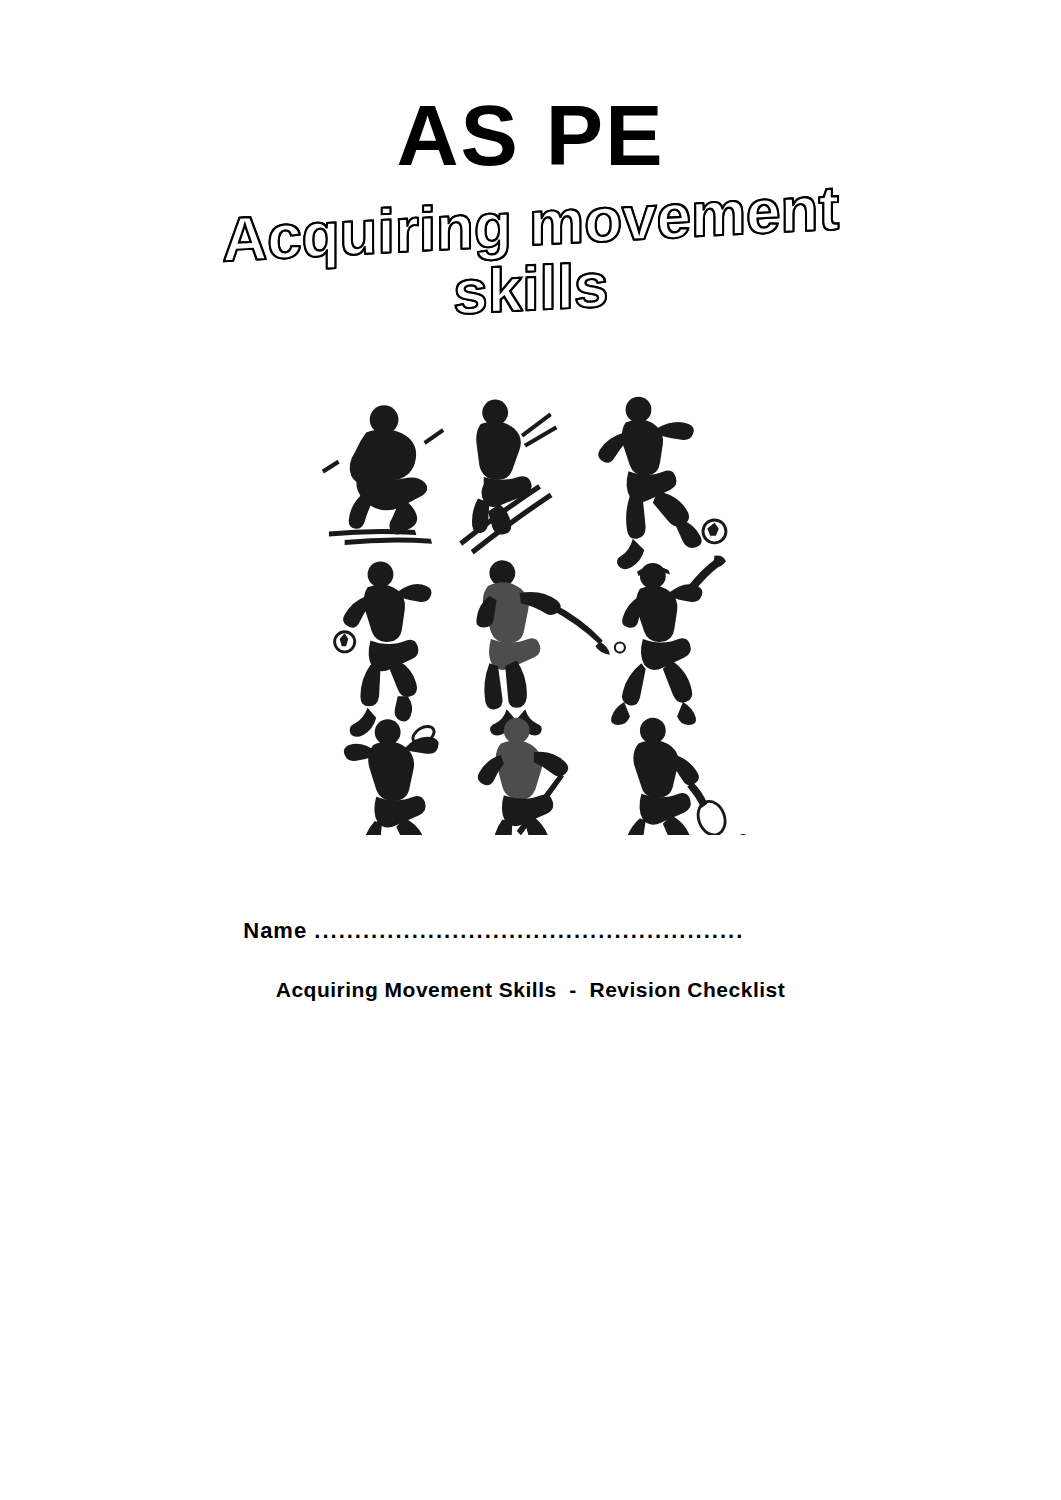AS PE
Acquiring movement skills
Name .....................................................
Acquiring Movement Skills - Revision Checklist